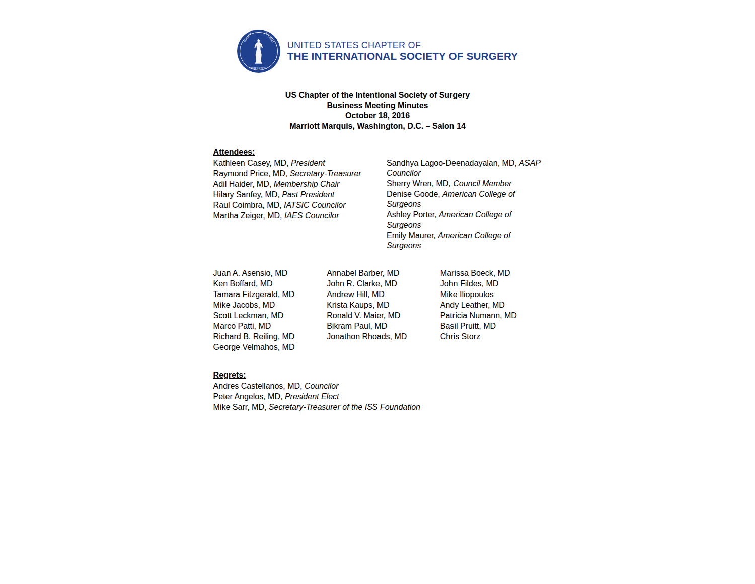SOCIETE INTERNAT XEIPOYPΓIA
United States Chapter of
The International Society of Surgery
US Chapter of the Intentional Society of Surgery
Business Meeting Minutes
October 18, 2016
Marriott Marquis, Washington, D.C. – Salon 14
Attendees:
Kathleen Casey, MD, President
Raymond Price, MD, Secretary-Treasurer
Adil Haider, MD, Membership Chair
Hilary Sanfey, MD, Past President
Raul Coimbra, MD, IATSIC Councilor
Martha Zeiger, MD, IAES Councilor
Sandhya Lagoo-Deenadayalan, MD, ASAP Councilor
Sherry Wren, MD, Council Member
Denise Goode, American College of Surgeons
Ashley Porter, American College of Surgeons
Emily Maurer, American College of Surgeons
Juan A. Asensio, MD
Ken Boffard, MD
Tamara Fitzgerald, MD
Mike Jacobs, MD
Scott Leckman, MD
Marco Patti, MD
Richard B. Reiling, MD
George Velmahos, MD
Annabel Barber, MD
John R. Clarke, MD
Andrew Hill, MD
Krista Kaups, MD
Ronald V. Maier, MD
Bikram Paul, MD
Jonathon Rhoads, MD
Marissa Boeck, MD
John Fildes, MD
Mike Iliopoulos
Andy Leather, MD
Patricia Numann, MD
Basil Pruitt, MD
Chris Storz
Regrets:
Andres Castellanos, MD, Councilor
Peter Angelos, MD, President Elect
Mike Sarr, MD, Secretary-Treasurer of the ISS Foundation